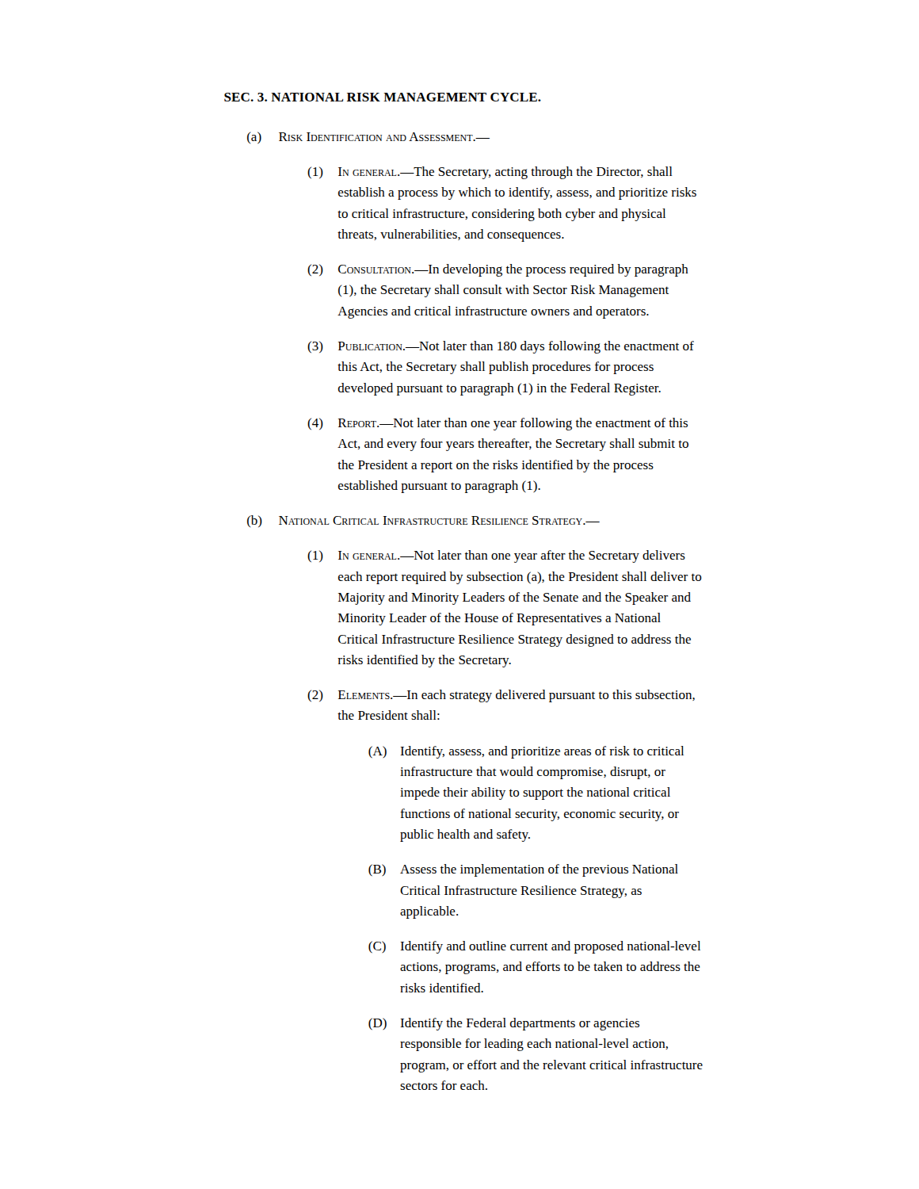SEC. 3. NATIONAL RISK MANAGEMENT CYCLE.
(a) Risk Identification and Assessment.—
(1) In general.—The Secretary, acting through the Director, shall establish a process by which to identify, assess, and prioritize risks to critical infrastructure, considering both cyber and physical threats, vulnerabilities, and consequences.
(2) Consultation.—In developing the process required by paragraph (1), the Secretary shall consult with Sector Risk Management Agencies and critical infrastructure owners and operators.
(3) Publication.—Not later than 180 days following the enactment of this Act, the Secretary shall publish procedures for process developed pursuant to paragraph (1) in the Federal Register.
(4) Report.—Not later than one year following the enactment of this Act, and every four years thereafter, the Secretary shall submit to the President a report on the risks identified by the process established pursuant to paragraph (1).
(b) National Critical Infrastructure Resilience Strategy.—
(1) In general.—Not later than one year after the Secretary delivers each report required by subsection (a), the President shall deliver to Majority and Minority Leaders of the Senate and the Speaker and Minority Leader of the House of Representatives a National Critical Infrastructure Resilience Strategy designed to address the risks identified by the Secretary.
(2) Elements.—In each strategy delivered pursuant to this subsection, the President shall:
(A) Identify, assess, and prioritize areas of risk to critical infrastructure that would compromise, disrupt, or impede their ability to support the national critical functions of national security, economic security, or public health and safety.
(B) Assess the implementation of the previous National Critical Infrastructure Resilience Strategy, as applicable.
(C) Identify and outline current and proposed national-level actions, programs, and efforts to be taken to address the risks identified.
(D) Identify the Federal departments or agencies responsible for leading each national-level action, program, or effort and the relevant critical infrastructure sectors for each.